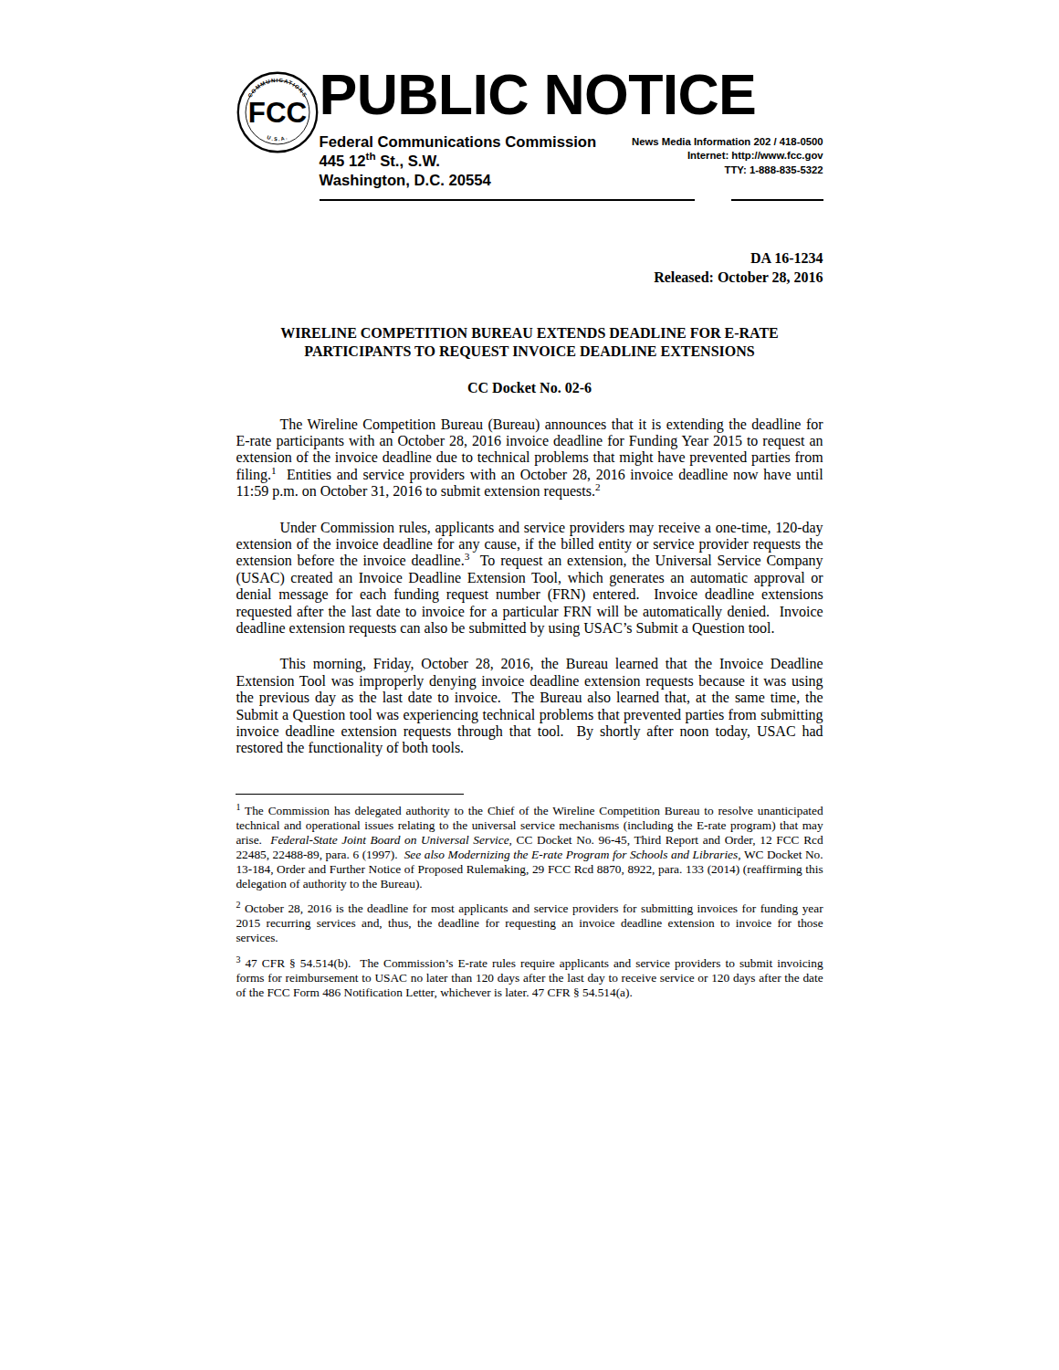FCC COMMUNICATIONS U.S.A.
PUBLIC NOTICE
Federal Communications Commission
445 12th St., S.W.
Washington, D.C. 20554
News Media Information 202 / 418-0500
Internet: http://www.fcc.gov
TTY: 1-888-835-5322
DA 16-1234
Released: October 28, 2016
Wireline Competition Bureau Extends Deadline for E-rate Participants to Request Invoice Deadline Extensions
CC Docket No. 02-6
The Wireline Competition Bureau (Bureau) announces that it is extending the deadline for E-rate participants with an October 28, 2016 invoice deadline for Funding Year 2015 to request an extension of the invoice deadline due to technical problems that might have prevented parties from filing.1 Entities and service providers with an October 28, 2016 invoice deadline now have until 11:59 p.m. on October 31, 2016 to submit extension requests.2
Under Commission rules, applicants and service providers may receive a one-time, 120-day extension of the invoice deadline for any cause, if the billed entity or service provider requests the extension before the invoice deadline.3 To request an extension, the Universal Service Company (USAC) created an Invoice Deadline Extension Tool, which generates an automatic approval or denial message for each funding request number (FRN) entered. Invoice deadline extensions requested after the last date to invoice for a particular FRN will be automatically denied. Invoice deadline extension requests can also be submitted by using USAC’s Submit a Question tool.
This morning, Friday, October 28, 2016, the Bureau learned that the Invoice Deadline Extension Tool was improperly denying invoice deadline extension requests because it was using the previous day as the last date to invoice. The Bureau also learned that, at the same time, the Submit a Question tool was experiencing technical problems that prevented parties from submitting invoice deadline extension requests through that tool. By shortly after noon today, USAC had restored the functionality of both tools.
1 The Commission has delegated authority to the Chief of the Wireline Competition Bureau to resolve unanticipated technical and operational issues relating to the universal service mechanisms (including the E-rate program) that may arise. Federal-State Joint Board on Universal Service, CC Docket No. 96-45, Third Report and Order, 12 FCC Rcd 22485, 22488-89, para. 6 (1997). See also Modernizing the E-rate Program for Schools and Libraries, WC Docket No. 13-184, Order and Further Notice of Proposed Rulemaking, 29 FCC Rcd 8870, 8922, para. 133 (2014) (reaffirming this delegation of authority to the Bureau).
2 October 28, 2016 is the deadline for most applicants and service providers for submitting invoices for funding year 2015 recurring services and, thus, the deadline for requesting an invoice deadline extension to invoice for those services.
3 47 CFR § 54.514(b). The Commission’s E-rate rules require applicants and service providers to submit invoicing forms for reimbursement to USAC no later than 120 days after the last day to receive service or 120 days after the date of the FCC Form 486 Notification Letter, whichever is later. 47 CFR § 54.514(a).